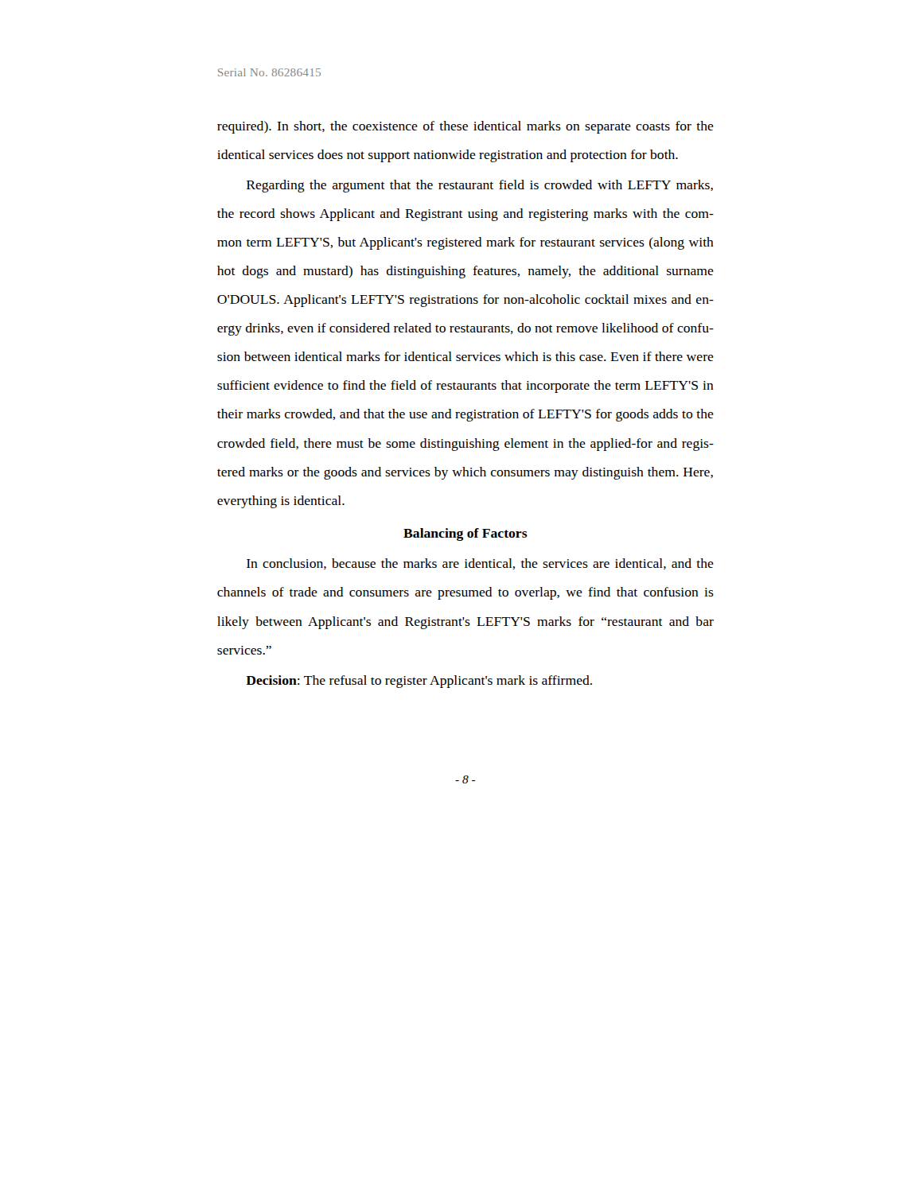Serial No. 86286415
required). In short, the coexistence of these identical marks on separate coasts for the identical services does not support nationwide registration and protection for both.
Regarding the argument that the restaurant field is crowded with LEFTY marks, the record shows Applicant and Registrant using and registering marks with the common term LEFTY'S, but Applicant's registered mark for restaurant services (along with hot dogs and mustard) has distinguishing features, namely, the additional surname O'DOULS. Applicant's LEFTY'S registrations for non-alcoholic cocktail mixes and energy drinks, even if considered related to restaurants, do not remove likelihood of confusion between identical marks for identical services which is this case. Even if there were sufficient evidence to find the field of restaurants that incorporate the term LEFTY'S in their marks crowded, and that the use and registration of LEFTY'S for goods adds to the crowded field, there must be some distinguishing element in the applied-for and registered marks or the goods and services by which consumers may distinguish them. Here, everything is identical.
Balancing of Factors
In conclusion, because the marks are identical, the services are identical, and the channels of trade and consumers are presumed to overlap, we find that confusion is likely between Applicant's and Registrant's LEFTY'S marks for “restaurant and bar services.”
Decision: The refusal to register Applicant's mark is affirmed.
- 8 -